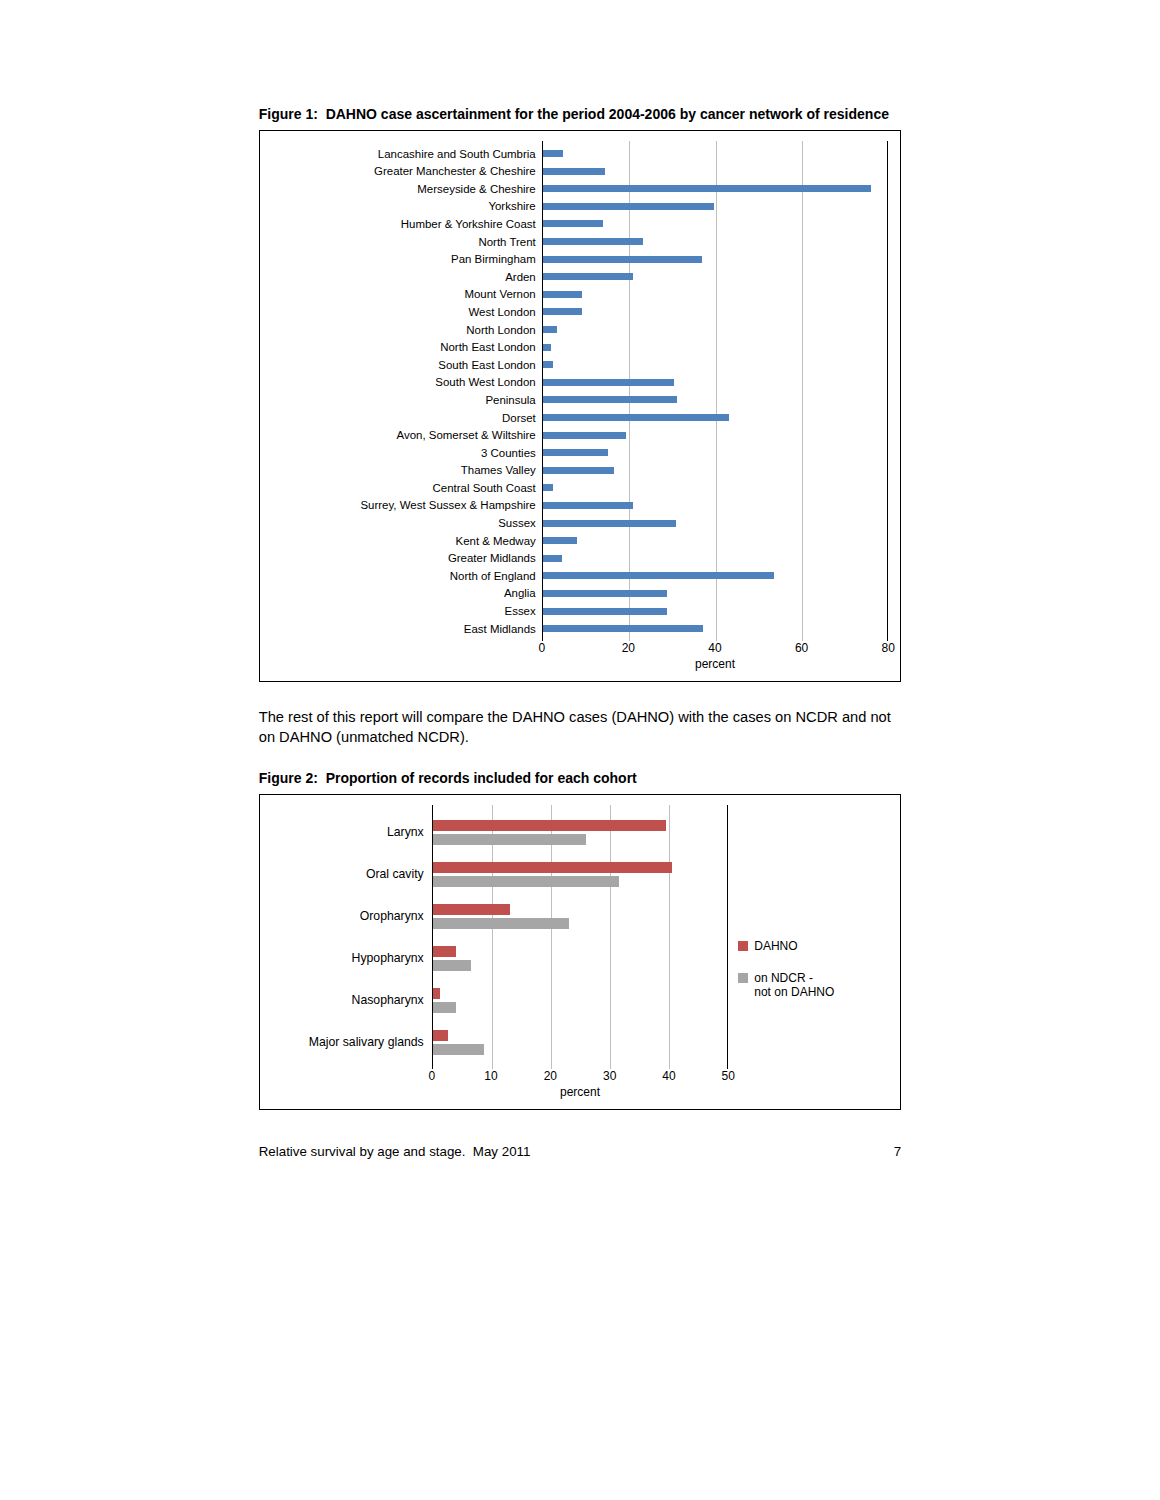Figure 1: DAHNO case ascertainment for the period 2004-2006 by cancer network of residence
Lancashire and South Cumbria
Greater Manchester & Cheshire
Merseyside & Cheshire
Yorkshire
Humber & Yorkshire Coast
North Trent
Pan Birmingham
Arden
Mount Vernon
West London
North London
North East London
South East London
South West London
Peninsula
Dorset
Avon, Somerset & Wiltshire
3 Counties
Thames Valley
Central South Coast
Surrey, West Sussex & Hampshire
Sussex
Kent & Medway
Greater Midlands
North of England
Anglia
Essex
East Midlands
0
20
40
60
80
percent
The rest of this report will compare the DAHNO cases (DAHNO) with the cases on NCDR and not on DAHNO (unmatched NCDR).
Figure 2: Proportion of records included for each cohort
Larynx
Oral cavity
Oropharynx
Hypopharynx
Nasopharynx
Major salivary glands
0
10
20
30
40
50
percent
DAHNO
on NDCR -
not on DAHNO
Relative survival by age and stage. May 2011
7